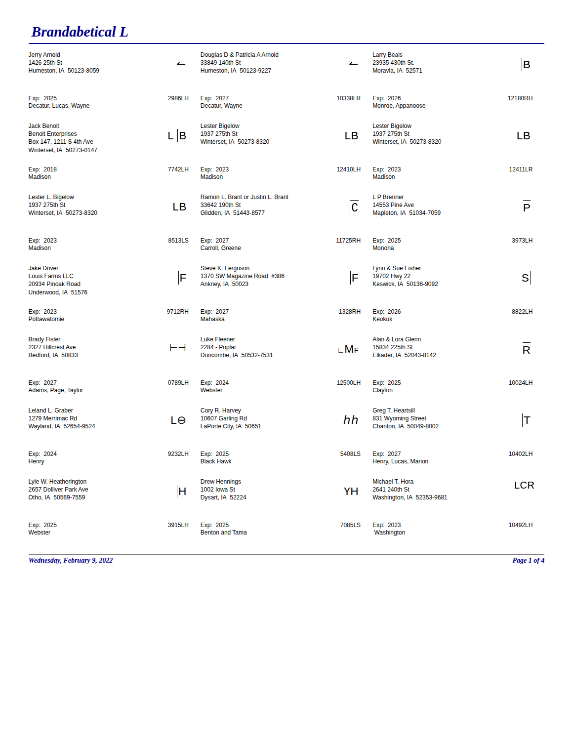Brandabetical L
| Jerry Arnold 1426 25th St Humeston, IA 50123-8059 ↾ Exp: 2025 2986LH Decatur, Lucas, Wayne | Douglas D & Patricia A Arnold 33849 140th St Humeston, IA 50123-9227 ↾ Exp: 2027 10338LR Decatur, Wayne | Larry Beals 23935 430th St. Moravia, IA 52571 B Exp: 2026 12180RH Monroe, Appanoose |
| Jack Benoit Benoit Enterprises Box 147, 1211 S 4th Ave Winterset, IA 50273-0147 L B Exp: 2018 7742LH Madison | Lester Bigelow 1937 275th St Winterset, IA 50273-8320 LB Exp: 2023 12410LH Madison | Lester Bigelow 1937 275th St Winterset, IA 50273-8320 LB Exp: 2023 12411LR Madison |
| Lester L. Bigelow 1937 275th St Winterset, IA 50273-8320 LB Exp: 2023 8513LS Madison | Ramon L. Brant or Justin L. Brant 33642 190th St Glidden, IA 51443-8577 ∁ Exp: 2027 11725RH Carroll, Greene | L P Brenner 14553 Pine Ave Mapleton, IA 51034-7059 P Exp: 2025 3973LH Monona |
| Jake Driver Louis Farms LLC 20934 Pinoak Road Underwood, IA 51576 F Exp: 2023 9712RH Pottawatomie | Steve K. Ferguson 1370 SW Magazine Road #386 Ankney, IA 50023 F Exp: 2027 1328RH Mahaska | Lynn & Sue Fisher 19702 Hwy 22 Keswick, IA 50136-9092 S Exp: 2026 8822LH Keokuk |
| Brady Fister 2327 Hillcrest Ave Bedford, IA 50833 ⊢⊣ Exp: 2027 0789LH Adams, Page, Taylor | Luke Fleener 2284 - Poplar Duncombe, IA 50532-7531 ∟ M F Exp: 2024 12500LH Webster | Alan & Lora Glenn 15834 225th St Elkader, IA 52043-8142 R Exp: 2025 10024LH Clayton |
| Leland L. Graber 1279 Merrimac Rd Wayland, IA 52654-9524 L⊖ Exp: 2024 9232LH Henry | Cory R. Harvey 10607 Garling Rd LaPorte City, IA 50651 ℎℎ Exp: 2025 5408LS Black Hawk | Greg T. Heartsill 831 Wyoming Street Chariton, IA 50049-8002 T Exp: 2027 10402LH Henry, Lucas, Marion |
| Lyle W. Heatherington 2657 Dolliver Park Ave Otho, IA 50569-7559 H Exp: 2025 3915LH Webster | Drew Hennings 1002 Iowa St Dysart, IA 52224 ҮH Exp: 2025 7085LS Benton and Tama | Michael T. Hora 2641 240th St Washington, IA 52353-9681 LCR Exp: 2023 10492LH Washington |
Wednesday, February 9, 2022 Page 1 of 4